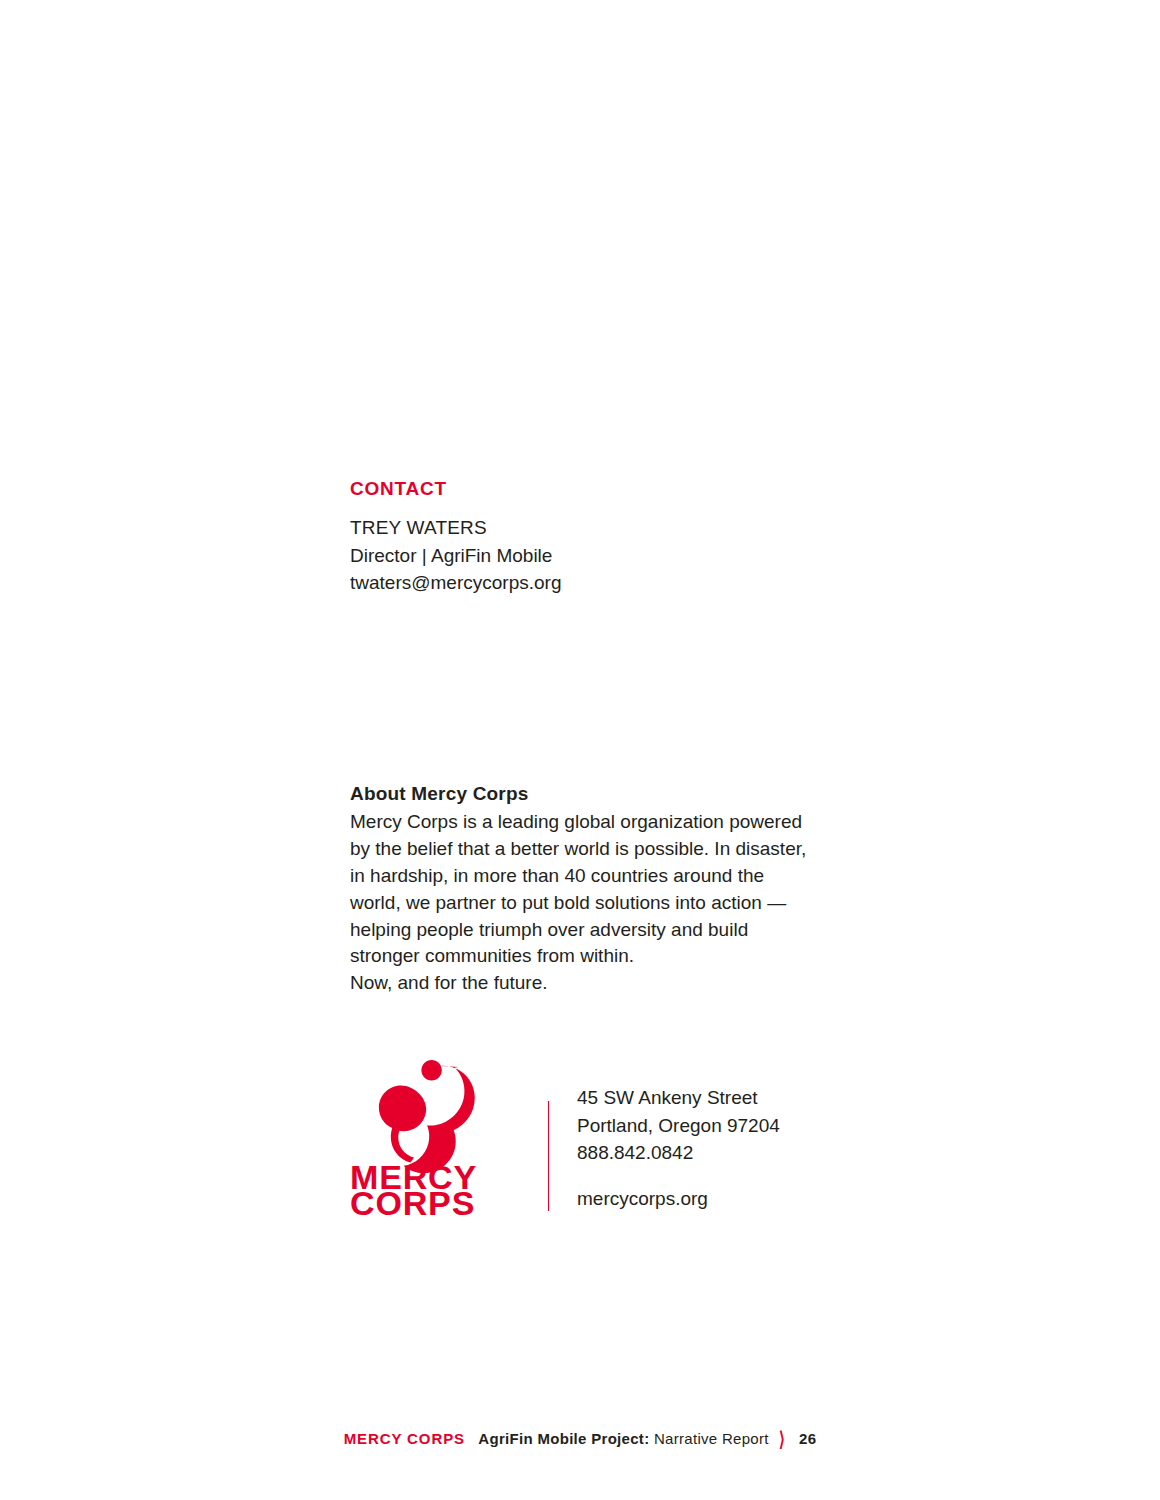Contact
TREY WATERS
Director | AgriFin Mobile
twaters@mercycorps.org
About Mercy Corps
Mercy Corps is a leading global organization powered by the belief that a better world is possible. In disaster, in hardship, in more than 40 countries around the world, we partner to put bold solutions into action — helping people triumph over adversity and build stronger communities from within.
Now, and for the future.
Mercy Corps MERCY CORPS
45 SW Ankeny Street
Portland, Oregon 97204
888.842.0842
mercycorps.org
MERCY CORPS AgriFin Mobile Project: Narrative Report⟩26